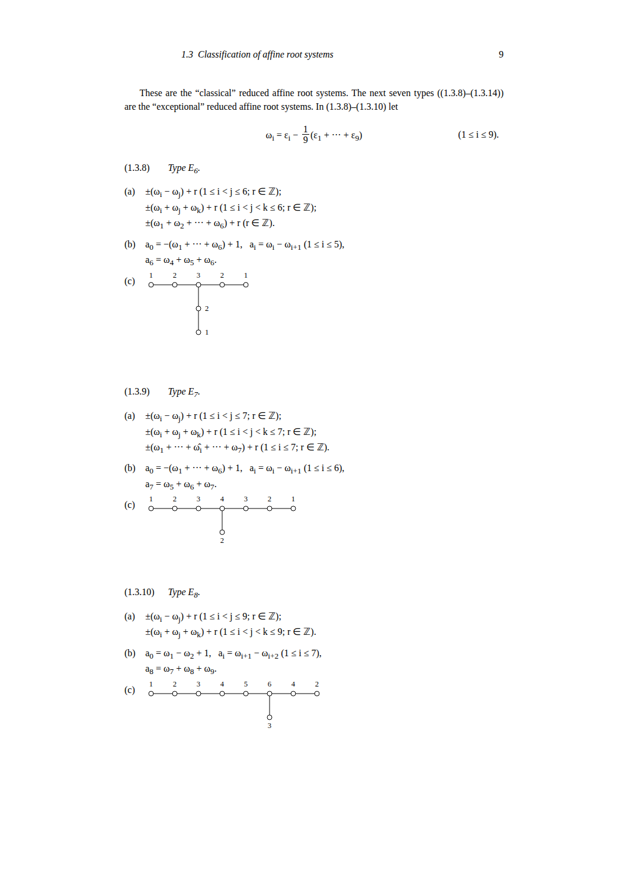1.3 Classification of affine root systems 9
These are the “classical” reduced affine root systems. The next seven types ((1.3.8)–(1.3.14)) are the “exceptional” reduced affine root systems. In (1.3.8)–(1.3.10) let
ωi = εi − 19(ε1 + ··· + ε9) (1 ≤ i ≤ 9).
(1.3.8) Type E6.
(a) ±(ωi − ωj) + r (1 ≤ i < j ≤ 6; r ∈ ℤ); ±(ωi + ωj + ωk) + r (1 ≤ i < j < k ≤ 6; r ∈ ℤ); ±(ω1 + ω2 + ··· + ω6) + r (r ∈ ℤ).
(b) a0 = −(ω1 + ··· + ω6) + 1, ai = ωi − ωi+1 (1 ≤ i ≤ 5), a6 = ω4 + ω5 + ω6.
(c)
1 2 3 2 1 2 1
(1.3.9) Type E7.
(a) ±(ωi − ωj) + r (1 ≤ i < j ≤ 7; r ∈ ℤ); ±(ωi + ωj + ωk) + r (1 ≤ i < j < k ≤ 7; r ∈ ℤ); ±(ω1 + ··· + ω̂i + ··· + ω7) + r (1 ≤ i ≤ 7; r ∈ ℤ).
(b) a0 = −(ω1 + ··· + ω6) + 1, ai = ωi − ωi+1 (1 ≤ i ≤ 6), a7 = ω5 + ω6 + ω7.
(c)
1 2 3 4 3 2 1 2
(1.3.10) Type E8.
(a) ±(ωi − ωj) + r (1 ≤ i < j ≤ 9; r ∈ ℤ); ±(ωi + ωj + ωk) + r (1 ≤ i < j < k ≤ 9; r ∈ ℤ).
(b) a0 = ω1 − ω2 + 1, ai = ωi+1 − ωi+2 (1 ≤ i ≤ 7), a8 = ω7 + ω8 + ω9.
(c)
1 2 3 4 5 6 4 2 3